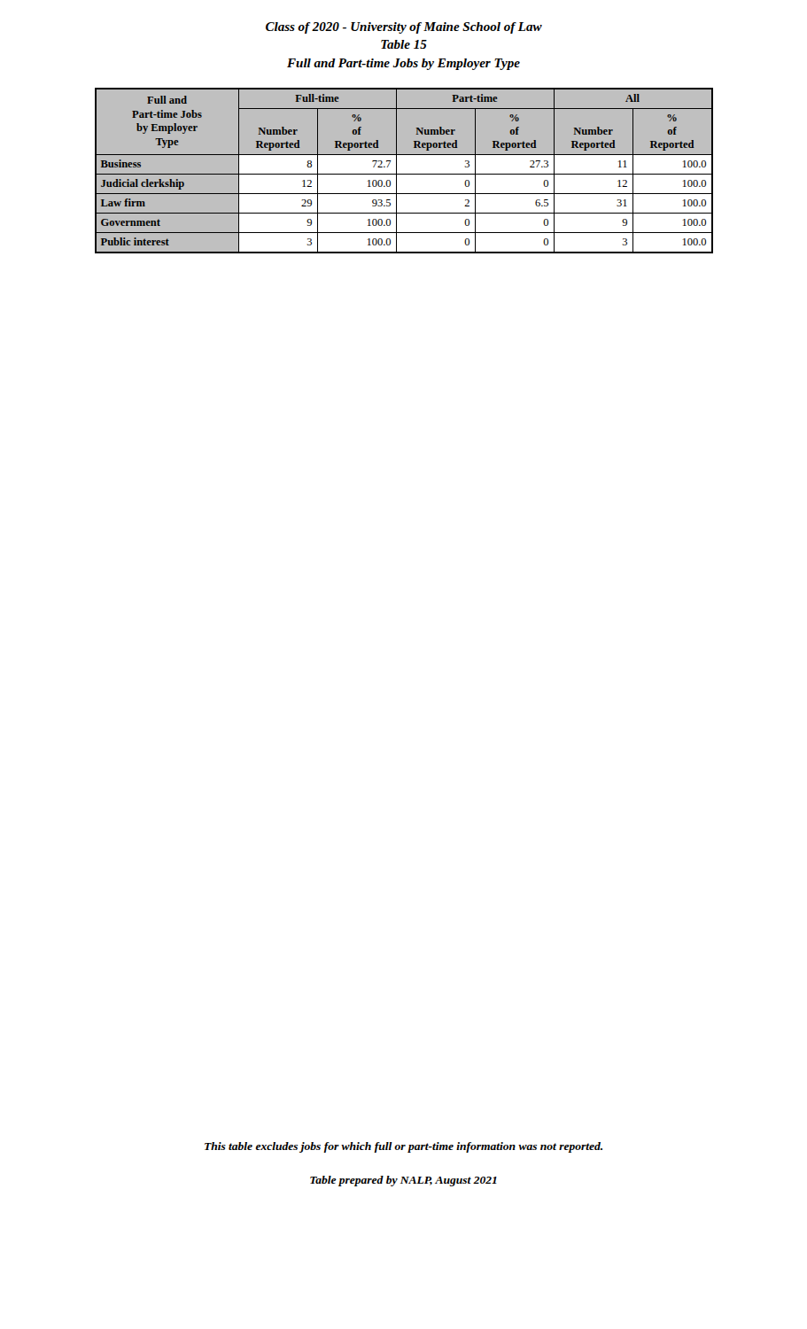Class of 2020 - University of Maine School of Law
Table 15
Full and Part-time Jobs by Employer Type
| Full and Part-time Jobs by Employer Type | Full-time | Part-time | All |
| --- | --- | --- | --- |
| Number Reported | % of Reported | Number Reported | % of Reported | Number Reported | % of Reported |
| Business | 8 | 72.7 | 3 | 27.3 | 11 | 100.0 |
| Judicial clerkship | 12 | 100.0 | 0 | 0 | 12 | 100.0 |
| Law firm | 29 | 93.5 | 2 | 6.5 | 31 | 100.0 |
| Government | 9 | 100.0 | 0 | 0 | 9 | 100.0 |
| Public interest | 3 | 100.0 | 0 | 0 | 3 | 100.0 |
This table excludes jobs for which full or part-time information was not reported.
Table prepared by NALP, August 2021